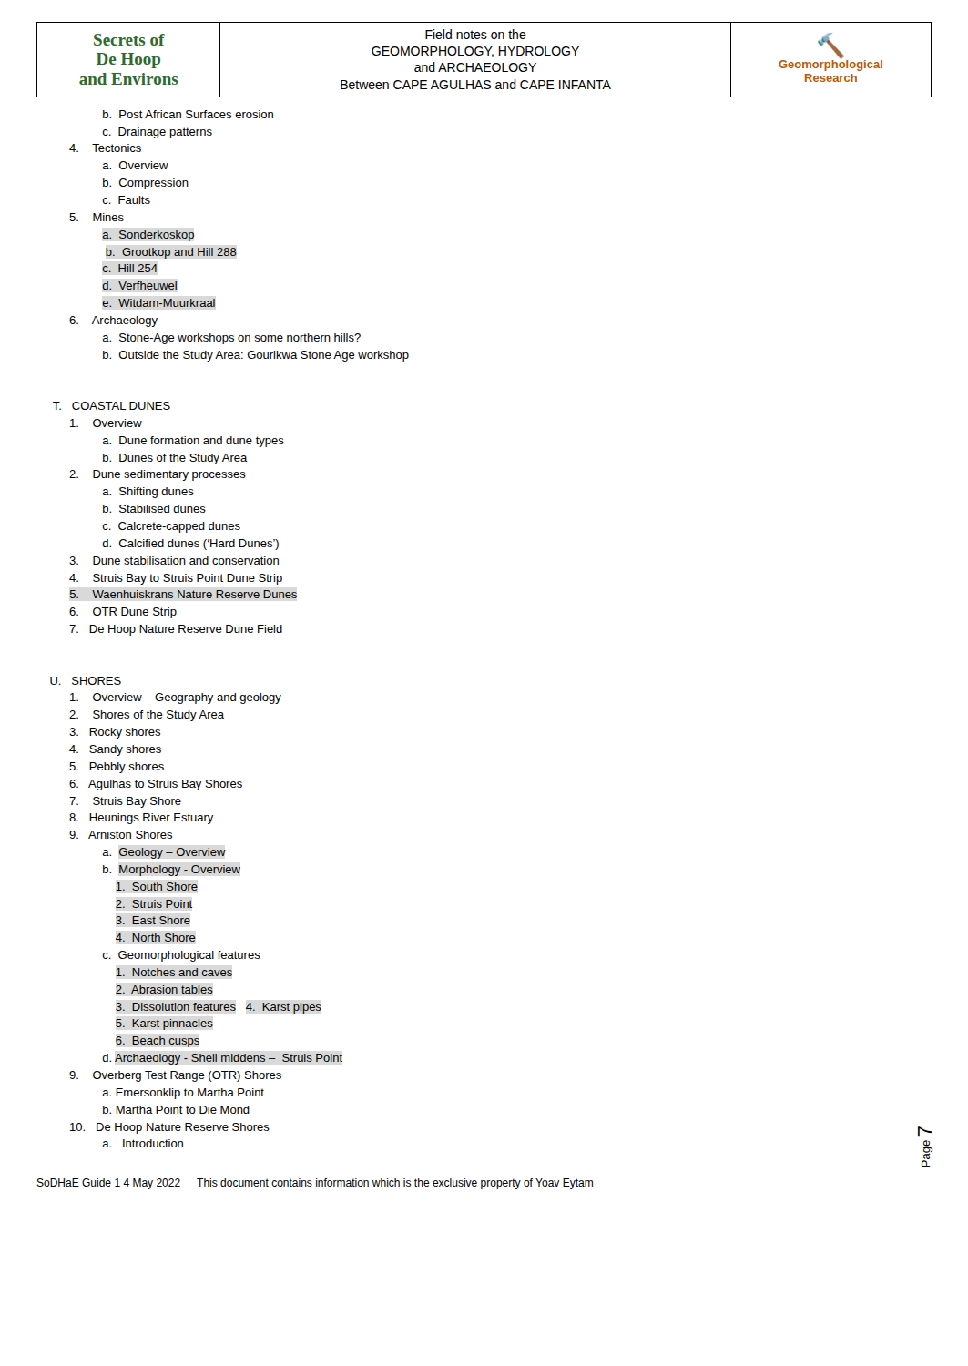| Secrets of De Hoop and Environs | Field notes on the GEOMORPHOLOGY, HYDROLOGY and ARCHAEOLOGY Between CAPE AGULHAS and CAPE INFANTA | 🔨 Geomorphological Research |
b. Post African Surfaces erosion
c. Drainage patterns
4. Tectonics
a. Overview
b. Compression
c. Faults
5. Mines
a. Sonderkoskop
b. Grootkop and Hill 288
c. Hill 254
d. Verfheuwel
e. Witdam-Muurkraal
6. Archaeology
a. Stone-Age workshops on some northern hills?
b. Outside the Study Area: Gourikwa Stone Age workshop
T. COASTAL DUNES
1. Overview
a. Dune formation and dune types
b. Dunes of the Study Area
2. Dune sedimentary processes
a. Shifting dunes
b. Stabilised dunes
c. Calcrete-capped dunes
d. Calcified dunes (‘Hard Dunes’)
3. Dune stabilisation and conservation
4. Struis Bay to Struis Point Dune Strip
5. Waenhuiskrans Nature Reserve Dunes
6. OTR Dune Strip
7. De Hoop Nature Reserve Dune Field
U. SHORES
1. Overview – Geography and geology
2. Shores of the Study Area
3. Rocky shores
4. Sandy shores
5. Pebbly shores
6. Agulhas to Struis Bay Shores
7. Struis Bay Shore
8. Heunings River Estuary
9. Arniston Shores
a. Geology – Overview
b. Morphology - Overview
1. South Shore
2. Struis Point
3. East Shore
4. North Shore
c. Geomorphological features
1. Notches and caves
2. Abrasion tables
3. Dissolution features 4. Karst pipes
5. Karst pinnacles
6. Beach cusps
d. Archaeology - Shell middens – Struis Point
9. Overberg Test Range (OTR) Shores
a. Emersonklip to Martha Point
b. Martha Point to Die Mond
10. De Hoop Nature Reserve Shores
a. Introduction
SoDHaE Guide 1 4 May 2022 This document contains information which is the exclusive property of Yoav Eytam
Page 7